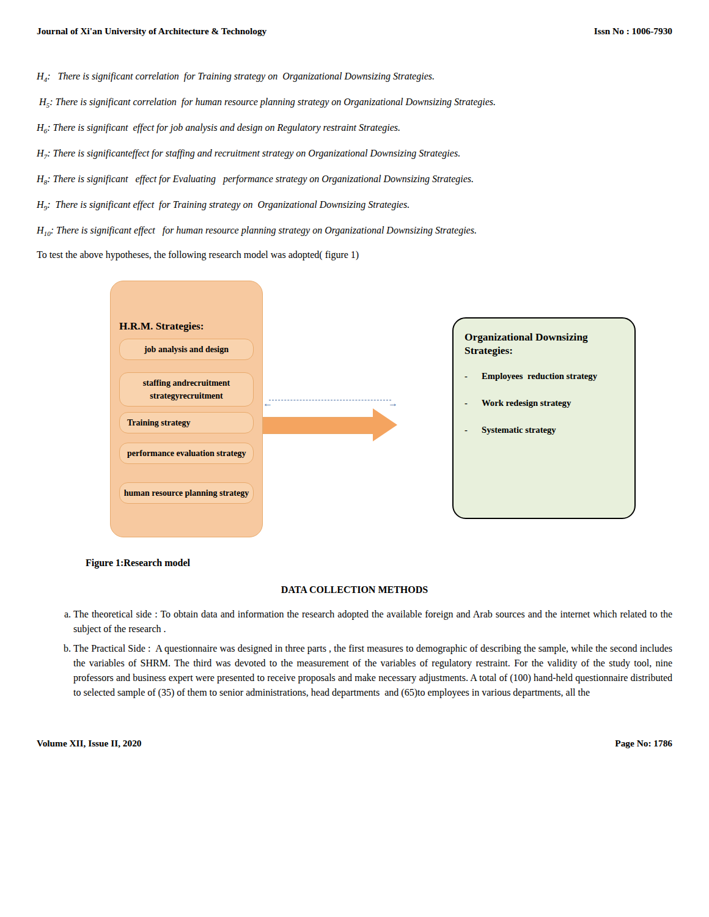Journal of Xi'an University of Architecture & Technology
Issn No : 1006-7930
H4: There is significant correlation for Training strategy on Organizational Downsizing Strategies.
H5: There is significant correlation for human resource planning strategy on Organizational Downsizing Strategies.
H6: There is significant effect for job analysis and design on Regulatory restraint Strategies.
H7: There is significanteffect for staffing and recruitment strategy on Organizational Downsizing Strategies.
H8: There is significant effect for Evaluating performance strategy on Organizational Downsizing Strategies.
H9: There is significant effect for Training strategy on Organizational Downsizing Strategies.
H10: There is significant effect for human resource planning strategy on Organizational Downsizing Strategies.
To test the above hypotheses, the following research model was adopted( figure 1)
H.R.M. Strategies:
job analysis and design
staffing andrecruitment strategyrecruitment
Training strategy
performance evaluation strategy
human resource planning strategy
←
→
Organizational Downsizing Strategies:
Employees reduction strategy
Work redesign strategy
Systematic strategy
Figure 1:Research model
DATA COLLECTION METHODS
The theoretical side : To obtain data and information the research adopted the available foreign and Arab sources and the internet which related to the subject of the research .
The Practical Side : A questionnaire was designed in three parts , the first measures to demographic of describing the sample, while the second includes the variables of SHRM. The third was devoted to the measurement of the variables of regulatory restraint. For the validity of the study tool, nine professors and business expert were presented to receive proposals and make necessary adjustments. A total of (100) hand-held questionnaire distributed to selected sample of (35) of them to senior administrations, head departments and (65)to employees in various departments, all the
Volume XII, Issue II, 2020
Page No: 1786